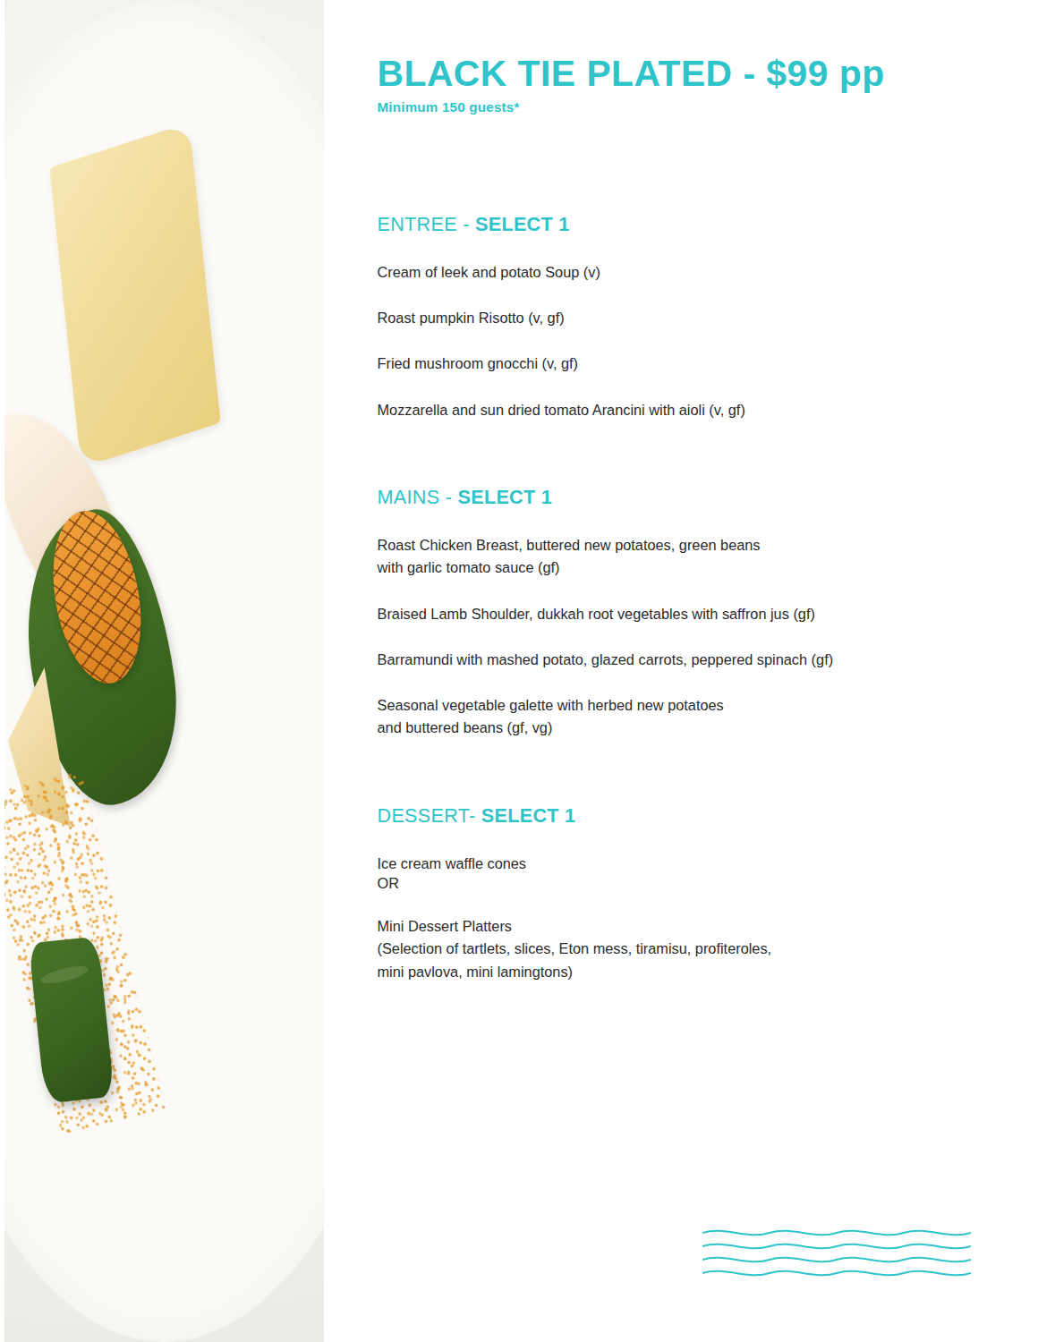BLACK TIE PLATED - $99 pp
Minimum 150 guests*
ENTREE - SELECT 1
Cream of leek and potato Soup (v)
Roast pumpkin Risotto (v, gf)
Fried mushroom gnocchi (v, gf)
Mozzarella and sun dried tomato Arancini with aioli (v, gf)
MAINS - SELECT 1
Roast Chicken Breast, buttered new potatoes, green beans
with garlic tomato sauce (gf)
Braised Lamb Shoulder, dukkah root vegetables with saffron jus (gf)
Barramundi with mashed potato, glazed carrots, peppered spinach (gf)
Seasonal vegetable galette with herbed new potatoes
and buttered beans (gf, vg)
DESSERT- SELECT 1
Ice cream waffle cones
OR
Mini Dessert Platters
(Selection of tartlets, slices, Eton mess, tiramisu, profiteroles,
mini pavlova, mini lamingtons)